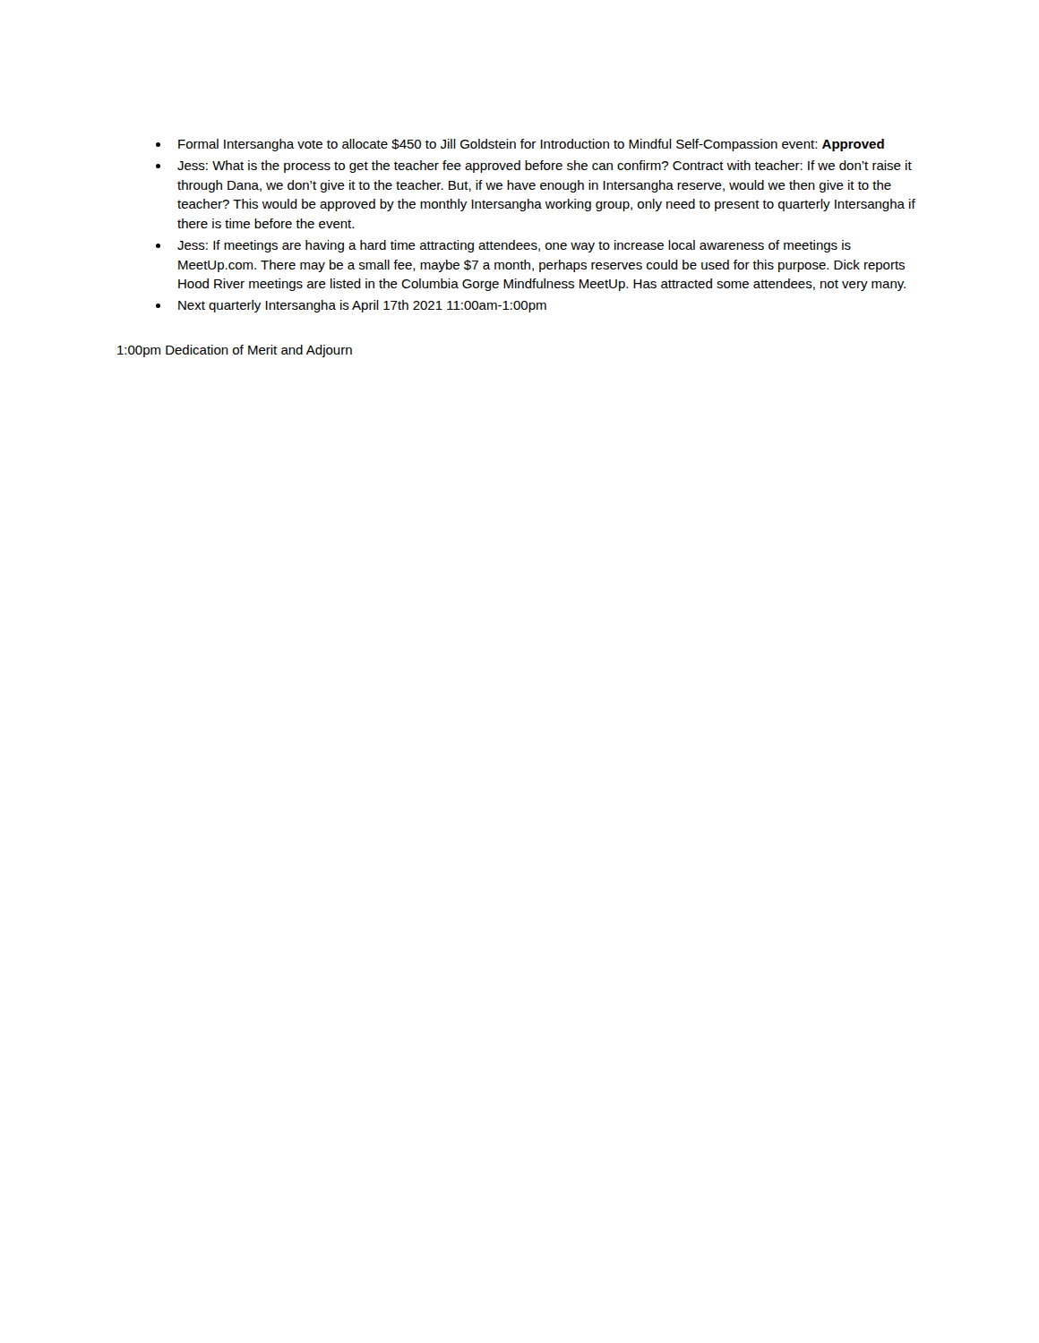Formal Intersangha vote to allocate $450 to Jill Goldstein for Introduction to Mindful Self-Compassion event: Approved
Jess: What is the process to get the teacher fee approved before she can confirm? Contract with teacher: If we don’t raise it through Dana, we don’t give it to the teacher. But, if we have enough in Intersangha reserve, would we then give it to the teacher? This would be approved by the monthly Intersangha working group, only need to present to quarterly Intersangha if there is time before the event.
Jess: If meetings are having a hard time attracting attendees, one way to increase local awareness of meetings is MeetUp.com. There may be a small fee, maybe $7 a month, perhaps reserves could be used for this purpose. Dick reports Hood River meetings are listed in the Columbia Gorge Mindfulness MeetUp. Has attracted some attendees, not very many.
Next quarterly Intersangha is April 17th 2021 11:00am-1:00pm
1:00pm Dedication of Merit and Adjourn